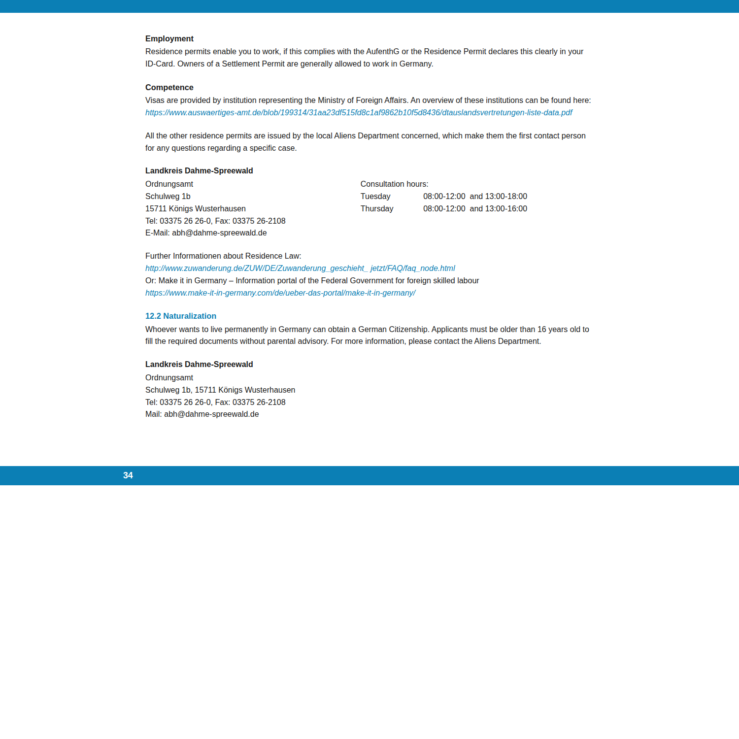Employment
Residence permits enable you to work, if this complies with the AufenthG or the Residence Permit declares this clearly in your ID-Card. Owners of a Settlement Permit are generally allowed to work in Germany.
Competence
Visas are provided by institution representing the Ministry of Foreign Affairs. An overview of these institutions can be found here: https://www.auswaertiges-amt.de/blob/199314/31aa23df515fd8c1af9862b10f5d8436/dtauslandsvertretungen-liste-data.pdf
All the other residence permits are issued by the local Aliens Department concerned, which make them the first contact person for any questions regarding a specific case.
Landkreis Dahme-Spreewald
| Ordnungsamt | Consultation hours: |
| Schulweg 1b | Tuesday | 08:00-12:00 and 13:00-18:00 |
| 15711 Königs Wusterhausen | Thursday | 08:00-12:00 and 13:00-16:00 |
| Tel: 03375 26 26-0, Fax: 03375 26-2108 | |
| E-Mail: abh@dahme-spreewald.de | |
Further Informationen about Residence Law:
http://www.zuwanderung.de/ZUW/DE/Zuwanderung_geschieht_ jetzt/FAQ/faq_node.html
Or: Make it in Germany – Information portal of the Federal Government for foreign skilled labour
https://www.make-it-in-germany.com/de/ueber-das-portal/make-it-in-germany/
12.2 Naturalization
Whoever wants to live permanently in Germany can obtain a German Citizenship. Applicants must be older than 16 years old to fill the required documents without parental advisory. For more information, please contact the Aliens Department.
Landkreis Dahme-Spreewald
Ordnungsamt
Schulweg 1b, 15711 Königs Wusterhausen
Tel: 03375 26 26-0, Fax: 03375 26-2108
Mail: abh@dahme-spreewald.de
34